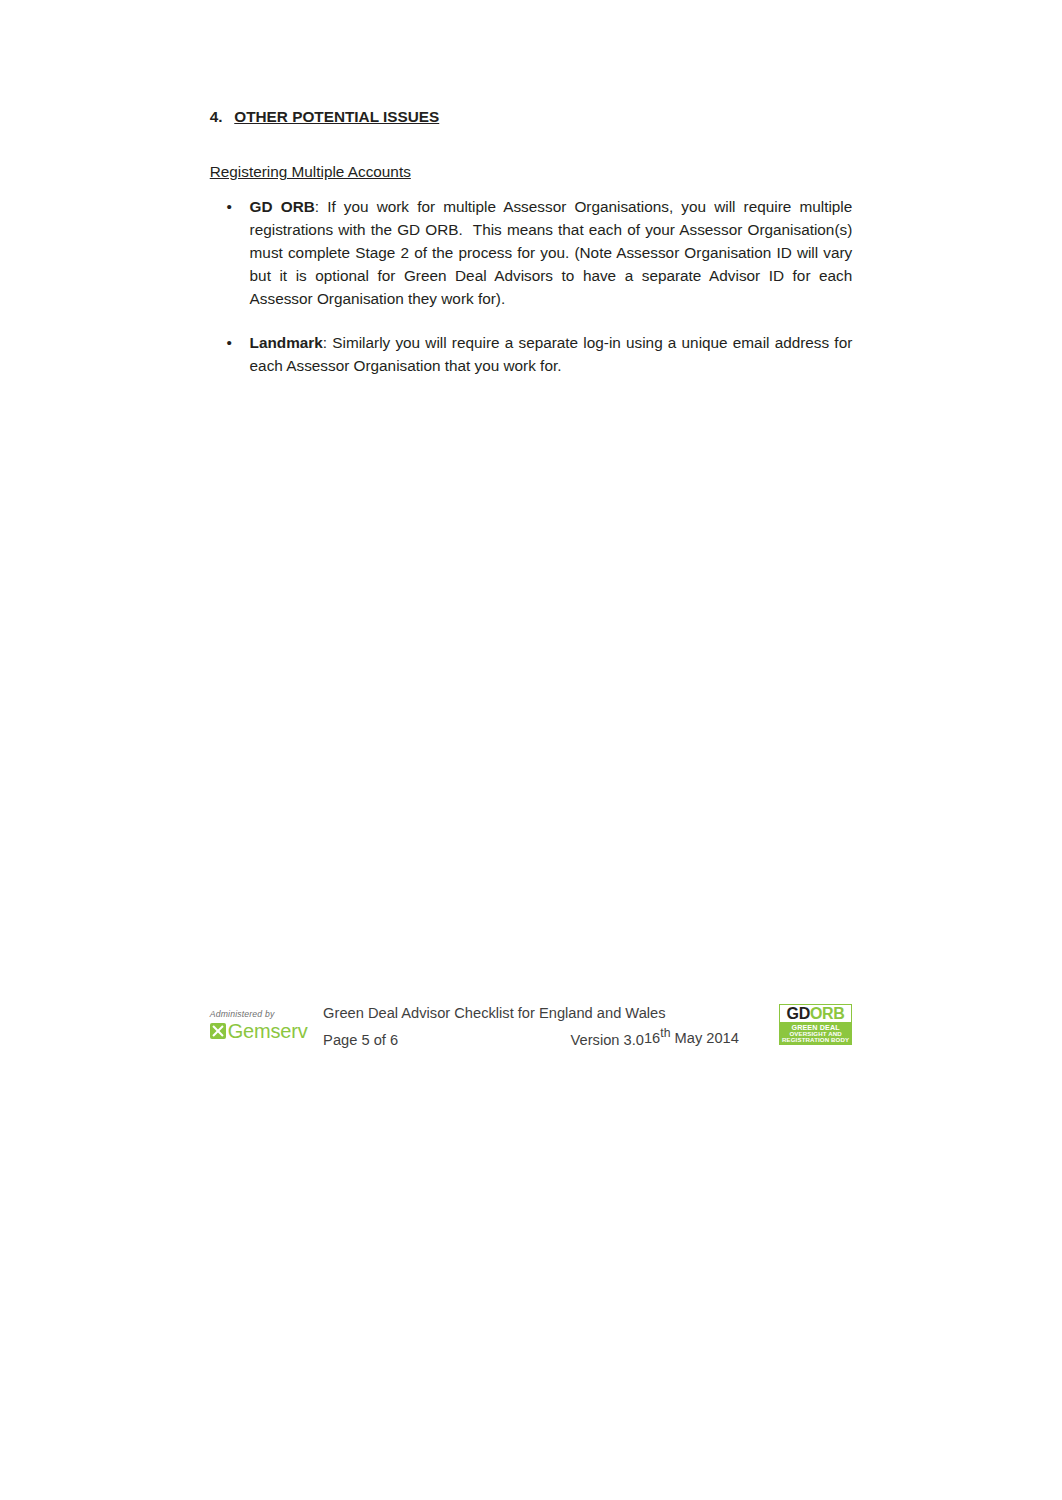4. OTHER POTENTIAL ISSUES
Registering Multiple Accounts
GD ORB: If you work for multiple Assessor Organisations, you will require multiple registrations with the GD ORB. This means that each of your Assessor Organisation(s) must complete Stage 2 of the process for you. (Note Assessor Organisation ID will vary but it is optional for Green Deal Advisors to have a separate Advisor ID for each Assessor Organisation they work for).
Landmark: Similarly you will require a separate log-in using a unique email address for each Assessor Organisation that you work for.
| Administered by Gemserv | Green Deal Advisor Checklist for England and Wales 16 th May 2014 Page 5 of 6 Version 3.0 | GD ORB GREEN DEAL OVERSIGHT AND REGISTRATION BODY |